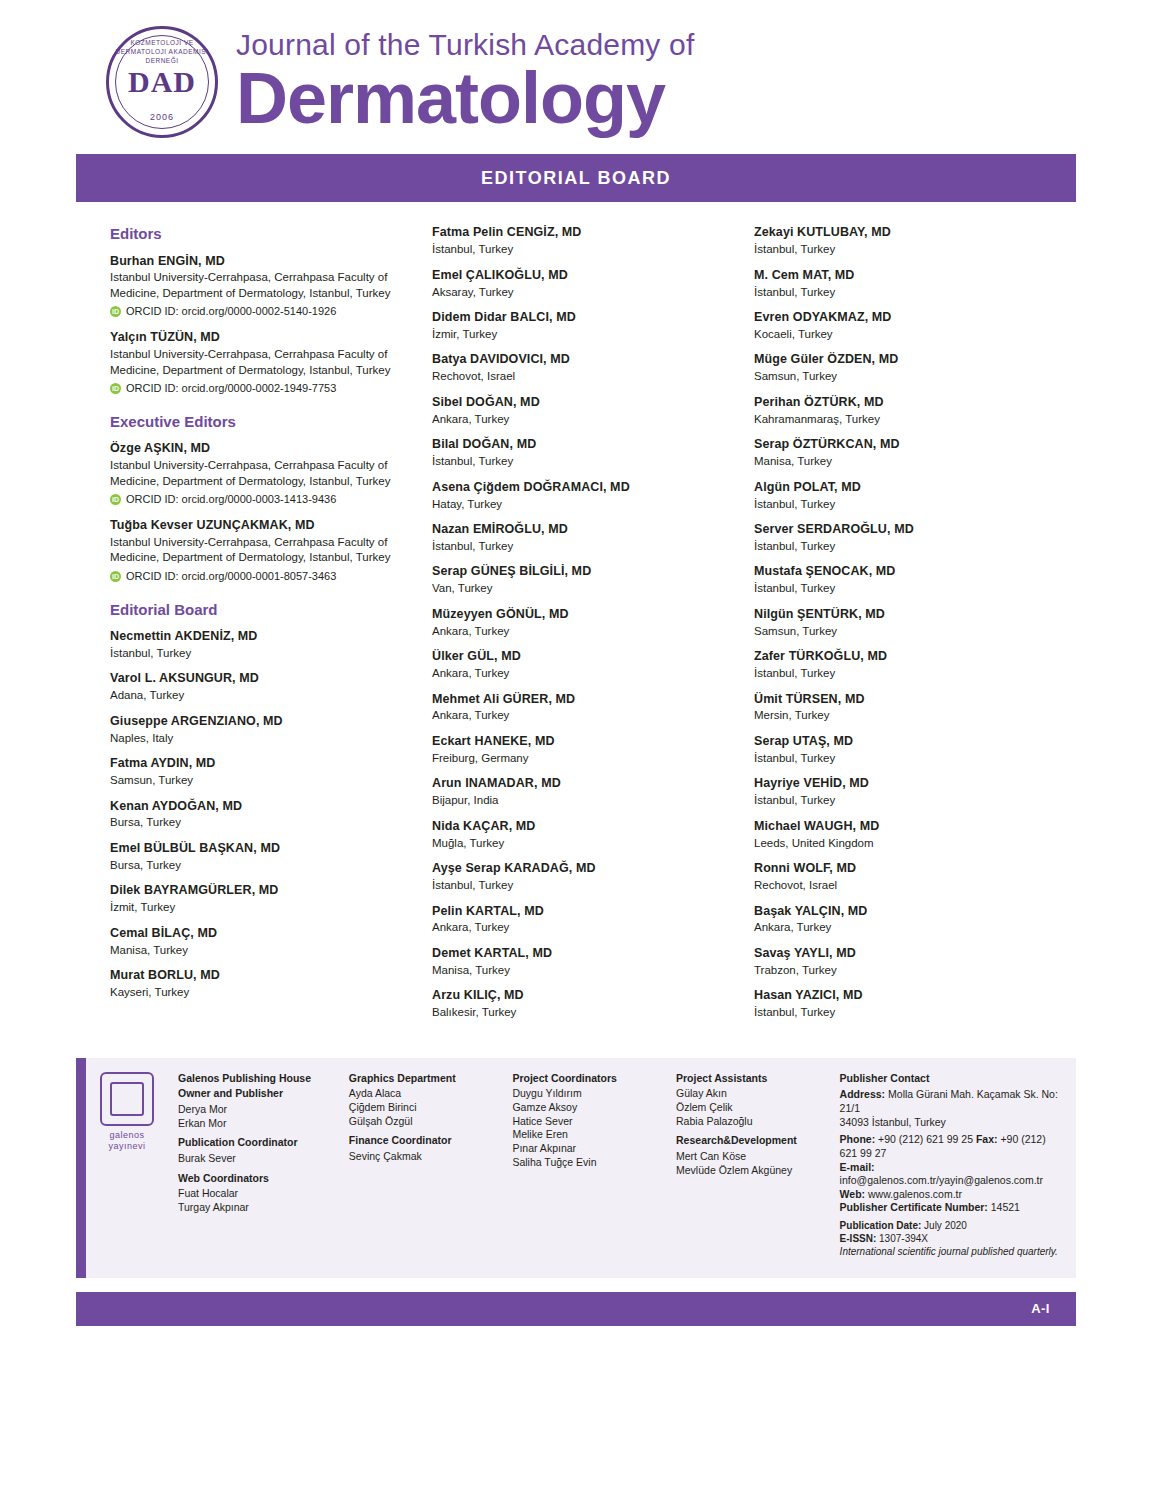Kozmetoloji ve Dermatoloji Akademisi Derneği
DAD
2006
Journal of the Turkish Academy of
Dermatology
EDITORIAL BOARD
Editors
Burhan ENGİN, MD
Istanbul University-Cerrahpasa, Cerrahpasa Faculty of Medicine, Department of Dermatology, Istanbul, Turkey
ORCID ID: orcid.org/0000-0002-5140-1926
Yalçın TÜZÜN, MD
Istanbul University-Cerrahpasa, Cerrahpasa Faculty of Medicine, Department of Dermatology, Istanbul, Turkey
ORCID ID: orcid.org/0000-0002-1949-7753
Executive Editors
Özge AŞKIN, MD
Istanbul University-Cerrahpasa, Cerrahpasa Faculty of Medicine, Department of Dermatology, Istanbul, Turkey
ORCID ID: orcid.org/0000-0003-1413-9436
Tuğba Kevser UZUNÇAKMAK, MD
Istanbul University-Cerrahpasa, Cerrahpasa Faculty of Medicine, Department of Dermatology, Istanbul, Turkey
ORCID ID: orcid.org/0000-0001-8057-3463
Editorial Board
Necmettin AKDENİZ, MD
İstanbul, Turkey
Varol L. AKSUNGUR, MD
Adana, Turkey
Giuseppe ARGENZIANO, MD
Naples, Italy
Fatma AYDIN, MD
Samsun, Turkey
Kenan AYDOĞAN, MD
Bursa, Turkey
Emel BÜLBÜL BAŞKAN, MD
Bursa, Turkey
Dilek BAYRAMGÜRLER, MD
İzmit, Turkey
Cemal BİLAÇ, MD
Manisa, Turkey
Murat BORLU, MD
Kayseri, Turkey
Fatma Pelin CENGİZ, MD
İstanbul, Turkey
Emel ÇALIKOĞLU, MD
Aksaray, Turkey
Didem Didar BALCI, MD
İzmir, Turkey
Batya DAVIDOVICI, MD
Rechovot, Israel
Sibel DOĞAN, MD
Ankara, Turkey
Bilal DOĞAN, MD
İstanbul, Turkey
Asena Çiğdem DOĞRAMACI, MD
Hatay, Turkey
Nazan EMİROĞLU, MD
İstanbul, Turkey
Serap GÜNEŞ BİLGİLİ, MD
Van, Turkey
Müzeyyen GÖNÜL, MD
Ankara, Turkey
Ülker GÜL, MD
Ankara, Turkey
Mehmet Ali GÜRER, MD
Ankara, Turkey
Eckart HANEKE, MD
Freiburg, Germany
Arun INAMADAR, MD
Bijapur, India
Nida KAÇAR, MD
Muğla, Turkey
Ayşe Serap KARADAĞ, MD
İstanbul, Turkey
Pelin KARTAL, MD
Ankara, Turkey
Demet KARTAL, MD
Manisa, Turkey
Arzu KILIÇ, MD
Balıkesir, Turkey
Zekayi KUTLUBAY, MD
İstanbul, Turkey
M. Cem MAT, MD
İstanbul, Turkey
Evren ODYAKMAZ, MD
Kocaeli, Turkey
Müge Güler ÖZDEN, MD
Samsun, Turkey
Perihan ÖZTÜRK, MD
Kahramanmaraş, Turkey
Serap ÖZTÜRKCAN, MD
Manisa, Turkey
Algün POLAT, MD
İstanbul, Turkey
Server SERDAROĞLU, MD
İstanbul, Turkey
Mustafa ŞENOCAK, MD
İstanbul, Turkey
Nilgün ŞENTÜRK, MD
Samsun, Turkey
Zafer TÜRKOĞLU, MD
İstanbul, Turkey
Ümit TÜRSEN, MD
Mersin, Turkey
Serap UTAŞ, MD
İstanbul, Turkey
Hayriye VEHİD, MD
İstanbul, Turkey
Michael WAUGH, MD
Leeds, United Kingdom
Ronni WOLF, MD
Rechovot, Israel
Başak YALÇIN, MD
Ankara, Turkey
Savaş YAYLI, MD
Trabzon, Turkey
Hasan YAZICI, MD
İstanbul, Turkey
galenos
yayınevi
Galenos Publishing House
Owner and Publisher
Derya Mor
Erkan Mor
Publication Coordinator
Burak Sever
Web Coordinators
Fuat Hocalar
Turgay Akpınar
Graphics Department
Ayda Alaca
Çiğdem Birinci
Gülşah Özgül
Finance Coordinator
Sevinç Çakmak
Project Coordinators
Duygu Yıldırım
Gamze Aksoy
Hatice Sever
Melike Eren
Pınar Akpınar
Saliha Tuğçe Evin
Project Assistants
Gülay Akın
Özlem Çelik
Rabia Palazoğlu
Research&Development
Mert Can Köse
Mevlüde Özlem Akgüney
Publisher Contact
Address: Molla Gürani Mah. Kaçamak Sk. No: 21/1
34093 İstanbul, Turkey
Phone: +90 (212) 621 99 25 Fax: +90 (212) 621 99 27
E-mail: info@galenos.com.tr/yayin@galenos.com.tr
Web: www.galenos.com.tr
Publisher Certificate Number: 14521
Publication Date: July 2020
E-ISSN: 1307-394X
International scientific journal published quarterly.
A-I